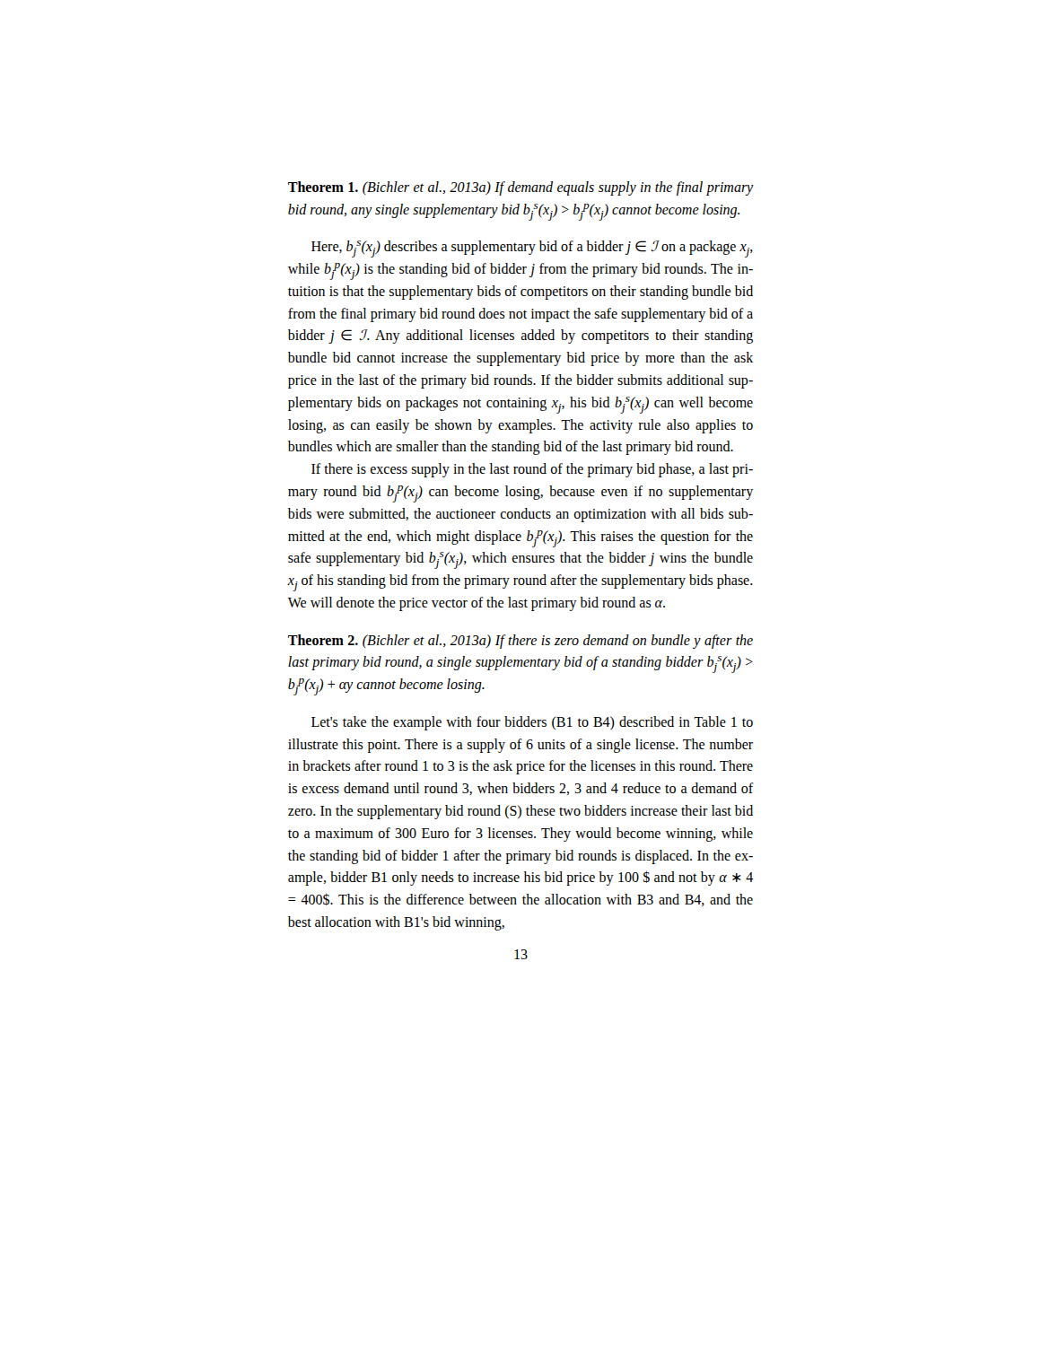Theorem 1. (Bichler et al., 2013a) If demand equals supply in the final primary bid round, any single supplementary bid bjs(xj) > bjp(xj) cannot become losing.
Here, bjs(xj) describes a supplementary bid of a bidder j ∈ ℐ on a package xj, while bjp(xj) is the standing bid of bidder j from the primary bid rounds. The intuition is that the supplementary bids of competitors on their standing bundle bid from the final primary bid round does not impact the safe supplementary bid of a bidder j ∈ ℐ. Any additional licenses added by competitors to their standing bundle bid cannot increase the supplementary bid price by more than the ask price in the last of the primary bid rounds. If the bidder submits additional supplementary bids on packages not containing xj, his bid bjs(xj) can well become losing, as can easily be shown by examples. The activity rule also applies to bundles which are smaller than the standing bid of the last primary bid round.
If there is excess supply in the last round of the primary bid phase, a last primary round bid bjp(xj) can become losing, because even if no supplementary bids were submitted, the auctioneer conducts an optimization with all bids submitted at the end, which might displace bjp(xj). This raises the question for the safe supplementary bid bjs(xj), which ensures that the bidder j wins the bundle xj of his standing bid from the primary round after the supplementary bids phase. We will denote the price vector of the last primary bid round as α.
Theorem 2. (Bichler et al., 2013a) If there is zero demand on bundle y after the last primary bid round, a single supplementary bid of a standing bidder bjs(xj) > bjp(xj) + αy cannot become losing.
Let's take the example with four bidders (B1 to B4) described in Table 1 to illustrate this point. There is a supply of 6 units of a single license. The number in brackets after round 1 to 3 is the ask price for the licenses in this round. There is excess demand until round 3, when bidders 2, 3 and 4 reduce to a demand of zero. In the supplementary bid round (S) these two bidders increase their last bid to a maximum of 300 Euro for 3 licenses. They would become winning, while the standing bid of bidder 1 after the primary bid rounds is displaced. In the example, bidder B1 only needs to increase his bid price by 100 $ and not by α ∗ 4 = 400$. This is the difference between the allocation with B3 and B4, and the best allocation with B1's bid winning,
13